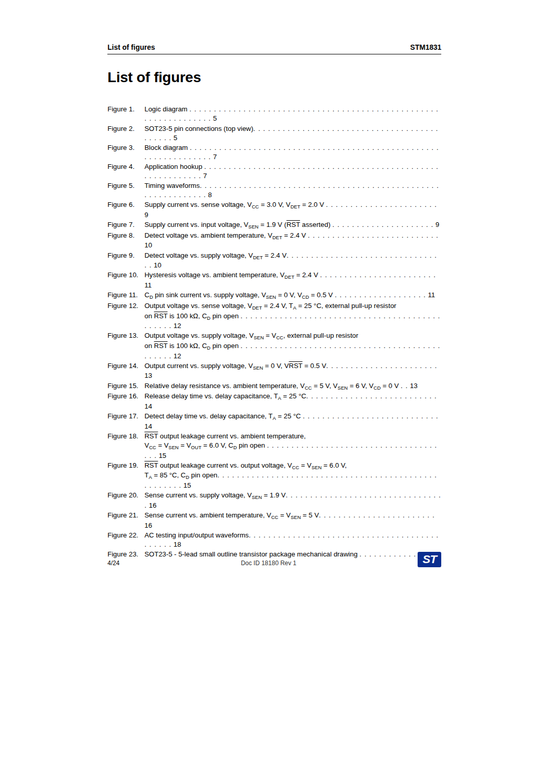List of figures STM1831
List of figures
| Figure 1. | Logic diagram . . . . . . . . . . . . . . . . . . . . . . . . . . . . . . . . . . . . . . . . . . . . . . . . . . . . . . . . . . . . . . . . . 5 |
| Figure 2. | SOT23-5 pin connections (top view) . . . . . . . . . . . . . . . . . . . . . . . . . . . . . . . . . . . . . . . . . . . . 5 |
| Figure 3. | Block diagram . . . . . . . . . . . . . . . . . . . . . . . . . . . . . . . . . . . . . . . . . . . . . . . . . . . . . . . . . . . . . . . . . 7 |
| Figure 4. | Application hookup . . . . . . . . . . . . . . . . . . . . . . . . . . . . . . . . . . . . . . . . . . . . . . . . . . . . . . . . . . . . 7 |
| Figure 5. | Timing waveforms . . . . . . . . . . . . . . . . . . . . . . . . . . . . . . . . . . . . . . . . . . . . . . . . . . . . . . . . . . . . . . 8 |
| Figure 6. | Supply current vs. sense voltage, V CC = 3.0 V, V DET = 2.0 V . . . . . . . . . . . . . . . . . . . . . . . 9 |
| Figure 7. | Supply current vs. input voltage, V SEN = 1.9 V ( RST asserted) . . . . . . . . . . . . . . . . . . . . . 9 |
| Figure 8. | Detect voltage vs. ambient temperature, V DET = 2.4 V . . . . . . . . . . . . . . . . . . . . . . . . . . . 10 |
| Figure 9. | Detect voltage vs. supply voltage, V DET = 2.4 V . . . . . . . . . . . . . . . . . . . . . . . . . . . . . . . . . 10 |
| Figure 10. | Hysteresis voltage vs. ambient temperature, V DET = 2.4 V . . . . . . . . . . . . . . . . . . . . . . . . 11 |
| Figure 11. | C D pin sink current vs. supply voltage, V SEN = 0 V, V CD = 0.5 V . . . . . . . . . . . . . . . . . . . 11 |
| Figure 12. | Output voltage vs. sense voltage, V DET = 2.4 V, T A = 25 °C, external pull-up resistor on RST is 100 kΩ, C D pin open . . . . . . . . . . . . . . . . . . . . . . . . . . . . . . . . . . . . . . . . . . . . . . . 12 |
| Figure 13. | Output voltage vs. supply voltage, V SEN = V CC , external pull-up resistor on RST is 100 kΩ, C D pin open . . . . . . . . . . . . . . . . . . . . . . . . . . . . . . . . . . . . . . . . . . . . . . . 12 |
| Figure 14. | Output current vs. supply voltage, V SEN = 0 V, V RST = 0.5 V . . . . . . . . . . . . . . . . . . . . . . . 13 |
| Figure 15. | Relative delay resistance vs. ambient temperature, V CC = 5 V, V SEN = 6 V, V CD = 0 V . . 13 |
| Figure 16. | Release delay time vs. delay capacitance, T A = 25 °C . . . . . . . . . . . . . . . . . . . . . . . . . . . 14 |
| Figure 17. | Detect delay time vs. delay capacitance, T A = 25 °C . . . . . . . . . . . . . . . . . . . . . . . . . . . . 14 |
| Figure 18. | RST output leakage current vs. ambient temperature, V CC = V SEN = V OUT = 6.0 V, C D pin open . . . . . . . . . . . . . . . . . . . . . . . . . . . . . . . . . . . . . . 15 |
| Figure 19. | RST output leakage current vs. output voltage, V CC = V SEN = 6.0 V, T A = 85 °C, C D pin open . . . . . . . . . . . . . . . . . . . . . . . . . . . . . . . . . . . . . . . . . . . . . . . . . . . . . 15 |
| Figure 20. | Sense current vs. supply voltage, V SEN = 1.9 V . . . . . . . . . . . . . . . . . . . . . . . . . . . . . . . . . 16 |
| Figure 21. | Sense current vs. ambient temperature, V CC = V SEN = 5 V . . . . . . . . . . . . . . . . . . . . . . . . 16 |
| Figure 22. | AC testing input/output waveforms . . . . . . . . . . . . . . . . . . . . . . . . . . . . . . . . . . . . . . . . . . . . . 18 |
| Figure 23. | SOT23-5 - 5-lead small outline transistor package mechanical drawing . . . . . . . . . . . . . . 21 |
4/24 Doc ID 18180 Rev 1 ST